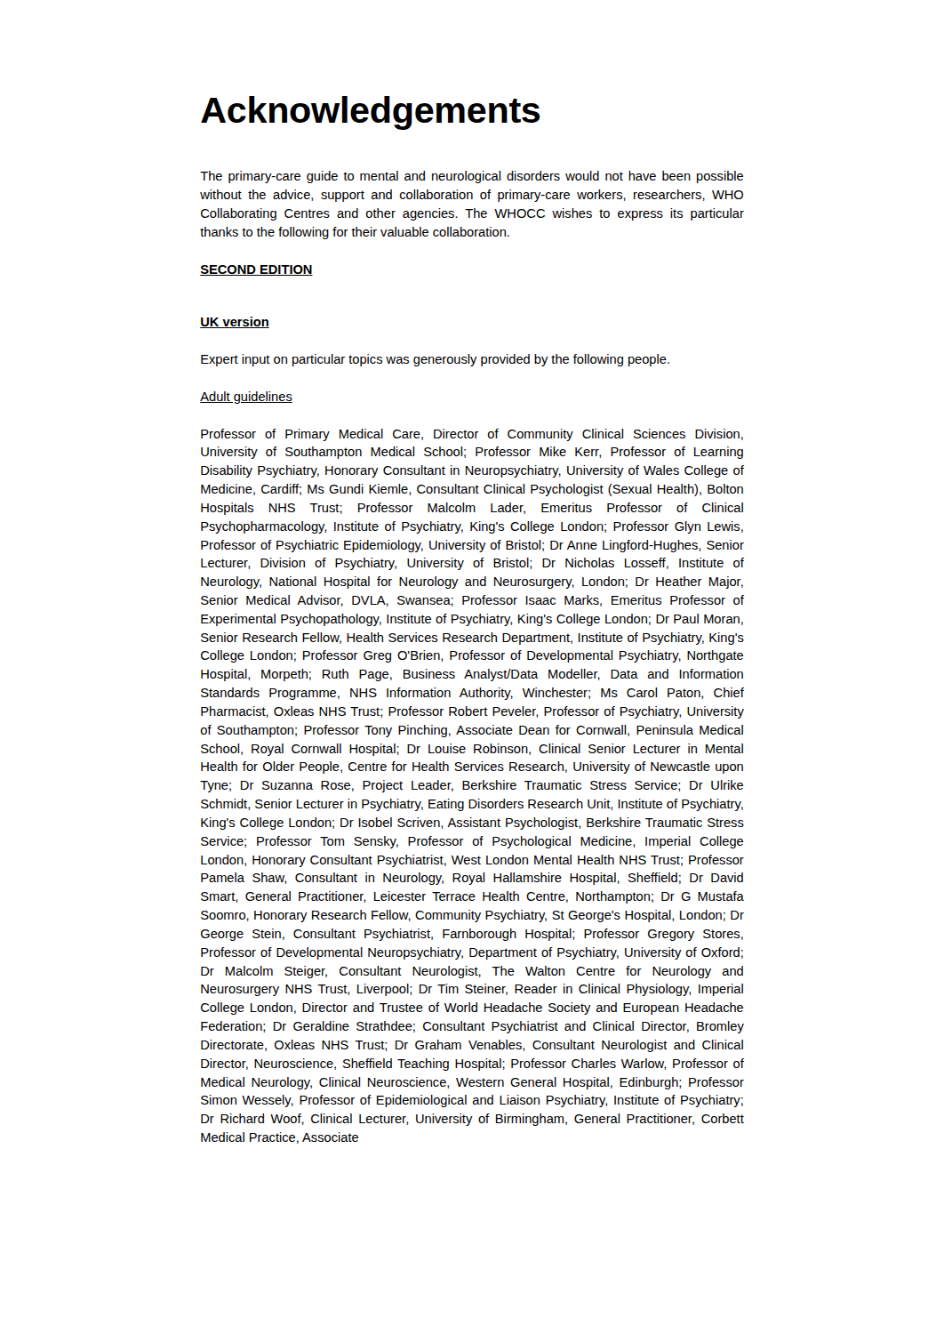Acknowledgements
The primary-care guide to mental and neurological disorders would not have been possible without the advice, support and collaboration of primary-care workers, researchers, WHO Collaborating Centres and other agencies. The WHOCC wishes to express its particular thanks to the following for their valuable collaboration.
SECOND EDITION
UK version
Expert input on particular topics was generously provided by the following people.
Adult guidelines
Professor of Primary Medical Care, Director of Community Clinical Sciences Division, University of Southampton Medical School; Professor Mike Kerr, Professor of Learning Disability Psychiatry, Honorary Consultant in Neuropsychiatry, University of Wales College of Medicine, Cardiff; Ms Gundi Kiemle, Consultant Clinical Psychologist (Sexual Health), Bolton Hospitals NHS Trust; Professor Malcolm Lader, Emeritus Professor of Clinical Psychopharmacology, Institute of Psychiatry, King's College London; Professor Glyn Lewis, Professor of Psychiatric Epidemiology, University of Bristol; Dr Anne Lingford-Hughes, Senior Lecturer, Division of Psychiatry, University of Bristol; Dr Nicholas Losseff, Institute of Neurology, National Hospital for Neurology and Neurosurgery, London; Dr Heather Major, Senior Medical Advisor, DVLA, Swansea; Professor Isaac Marks, Emeritus Professor of Experimental Psychopathology, Institute of Psychiatry, King's College London; Dr Paul Moran, Senior Research Fellow, Health Services Research Department, Institute of Psychiatry, King's College London; Professor Greg O'Brien, Professor of Developmental Psychiatry, Northgate Hospital, Morpeth; Ruth Page, Business Analyst/Data Modeller, Data and Information Standards Programme, NHS Information Authority, Winchester; Ms Carol Paton, Chief Pharmacist, Oxleas NHS Trust; Professor Robert Peveler, Professor of Psychiatry, University of Southampton; Professor Tony Pinching, Associate Dean for Cornwall, Peninsula Medical School, Royal Cornwall Hospital; Dr Louise Robinson, Clinical Senior Lecturer in Mental Health for Older People, Centre for Health Services Research, University of Newcastle upon Tyne; Dr Suzanna Rose, Project Leader, Berkshire Traumatic Stress Service; Dr Ulrike Schmidt, Senior Lecturer in Psychiatry, Eating Disorders Research Unit, Institute of Psychiatry, King's College London; Dr Isobel Scriven, Assistant Psychologist, Berkshire Traumatic Stress Service; Professor Tom Sensky, Professor of Psychological Medicine, Imperial College London, Honorary Consultant Psychiatrist, West London Mental Health NHS Trust; Professor Pamela Shaw, Consultant in Neurology, Royal Hallamshire Hospital, Sheffield; Dr David Smart, General Practitioner, Leicester Terrace Health Centre, Northampton; Dr G Mustafa Soomro, Honorary Research Fellow, Community Psychiatry, St George's Hospital, London; Dr George Stein, Consultant Psychiatrist, Farnborough Hospital; Professor Gregory Stores, Professor of Developmental Neuropsychiatry, Department of Psychiatry, University of Oxford; Dr Malcolm Steiger, Consultant Neurologist, The Walton Centre for Neurology and Neurosurgery NHS Trust, Liverpool; Dr Tim Steiner, Reader in Clinical Physiology, Imperial College London, Director and Trustee of World Headache Society and European Headache Federation; Dr Geraldine Strathdee; Consultant Psychiatrist and Clinical Director, Bromley Directorate, Oxleas NHS Trust; Dr Graham Venables, Consultant Neurologist and Clinical Director, Neuroscience, Sheffield Teaching Hospital; Professor Charles Warlow, Professor of Medical Neurology, Clinical Neuroscience, Western General Hospital, Edinburgh; Professor Simon Wessely, Professor of Epidemiological and Liaison Psychiatry, Institute of Psychiatry; Dr Richard Woof, Clinical Lecturer, University of Birmingham, General Practitioner, Corbett Medical Practice, Associate